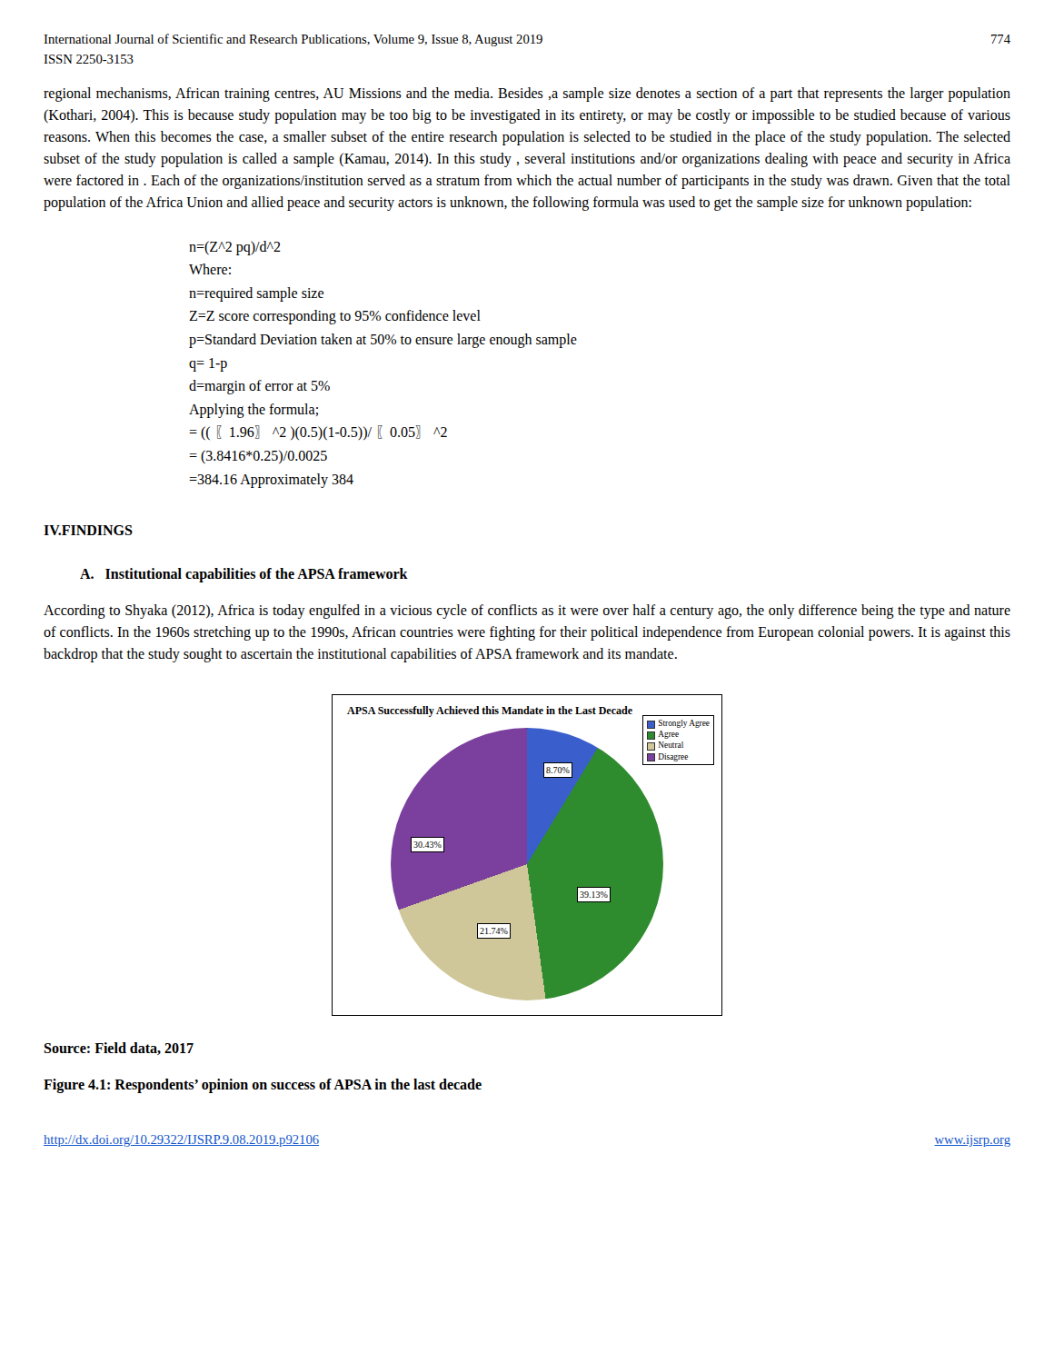International Journal of Scientific and Research Publications, Volume 9, Issue 8, August 2019
774
ISSN 2250-3153
regional mechanisms, African training centres, AU Missions and the media. Besides ,a sample size denotes a section of a part that represents the larger population (Kothari, 2004). This is because study population may be too big to be investigated in its entirety, or may be costly or impossible to be studied because of various reasons. When this becomes the case, a smaller subset of the entire research population is selected to be studied in the place of the study population. The selected subset of the study population is called a sample (Kamau, 2014). In this study , several institutions and/or organizations dealing with peace and security in Africa were factored in . Each of the organizations/institution served as a stratum from which the actual number of participants in the study was drawn. Given that the total population of the Africa Union and allied peace and security actors is unknown, the following formula was used to get the sample size for unknown population:
n=(Z^2 pq)/d^2
Where:
n=required sample size
Z=Z score corresponding to 95% confidence level
p=Standard Deviation taken at 50% to ensure large enough sample
q= 1-p
d=margin of error at 5%
Applying the formula;
= (( 〖1.96〗 ^2 )(0.5)(1-0.5))/ 〖0.05〗 ^2
= (3.8416*0.25)/0.0025
=384.16 Approximately 384
IV.FINDINGS
A. Institutional capabilities of the APSA framework
According to Shyaka (2012), Africa is today engulfed in a vicious cycle of conflicts as it were over half a century ago, the only difference being the type and nature of conflicts. In the 1960s stretching up to the 1990s, African countries were fighting for their political independence from European colonial powers. It is against this backdrop that the study sought to ascertain the institutional capabilities of APSA framework and its mandate.
APSA Successfully Achieved this Mandate in the Last Decade
Strongly Agree
Agree
Neutral
Disagree
8.70%
39.13%
21.74%
30.43%
Source: Field data, 2017
Figure 4.1: Respondents’ opinion on success of APSA in the last decade
http://dx.doi.org/10.29322/IJSRP.9.08.2019.p92106
www.ijsrp.org